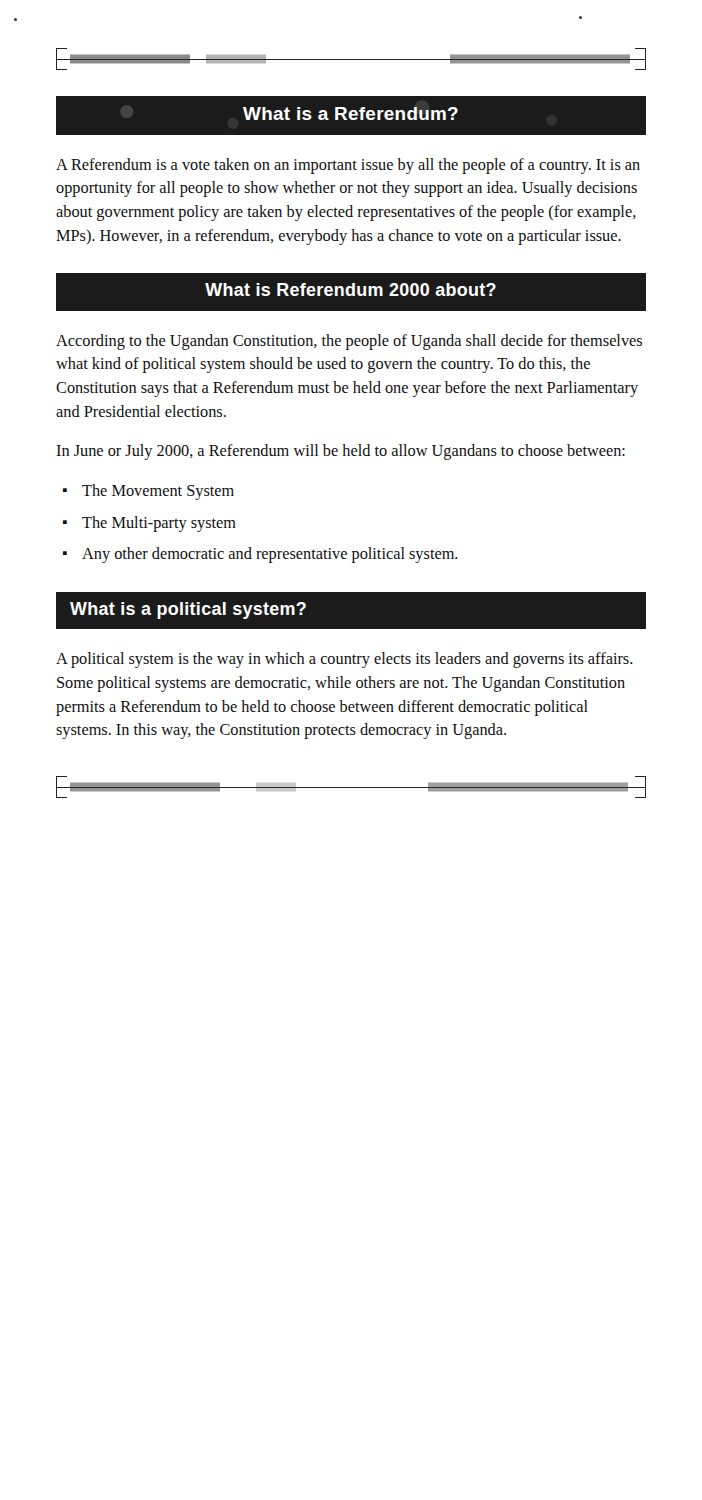What is a Referendum?
A Referendum is a vote taken on an important issue by all the people of a country. It is an opportunity for all people to show whether or not they support an idea. Usually decisions about government policy are taken by elected representatives of the people (for example, MPs). However, in a referendum, everybody has a chance to vote on a particular issue.
What is Referendum 2000 about?
According to the Ugandan Constitution, the people of Uganda shall decide for themselves what kind of political system should be used to govern the country. To do this, the Constitution says that a Referendum must be held one year before the next Parliamentary and Presidential elections.
In June or July 2000, a Referendum will be held to allow Ugandans to choose between:
The Movement System
The Multi-party system
Any other democratic and representative political system.
What is a political system?
A political system is the way in which a country elects its leaders and governs its affairs. Some political systems are democratic, while others are not. The Ugandan Constitution permits a Referendum to be held to choose between different democratic political systems. In this way, the Constitution protects democracy in Uganda.